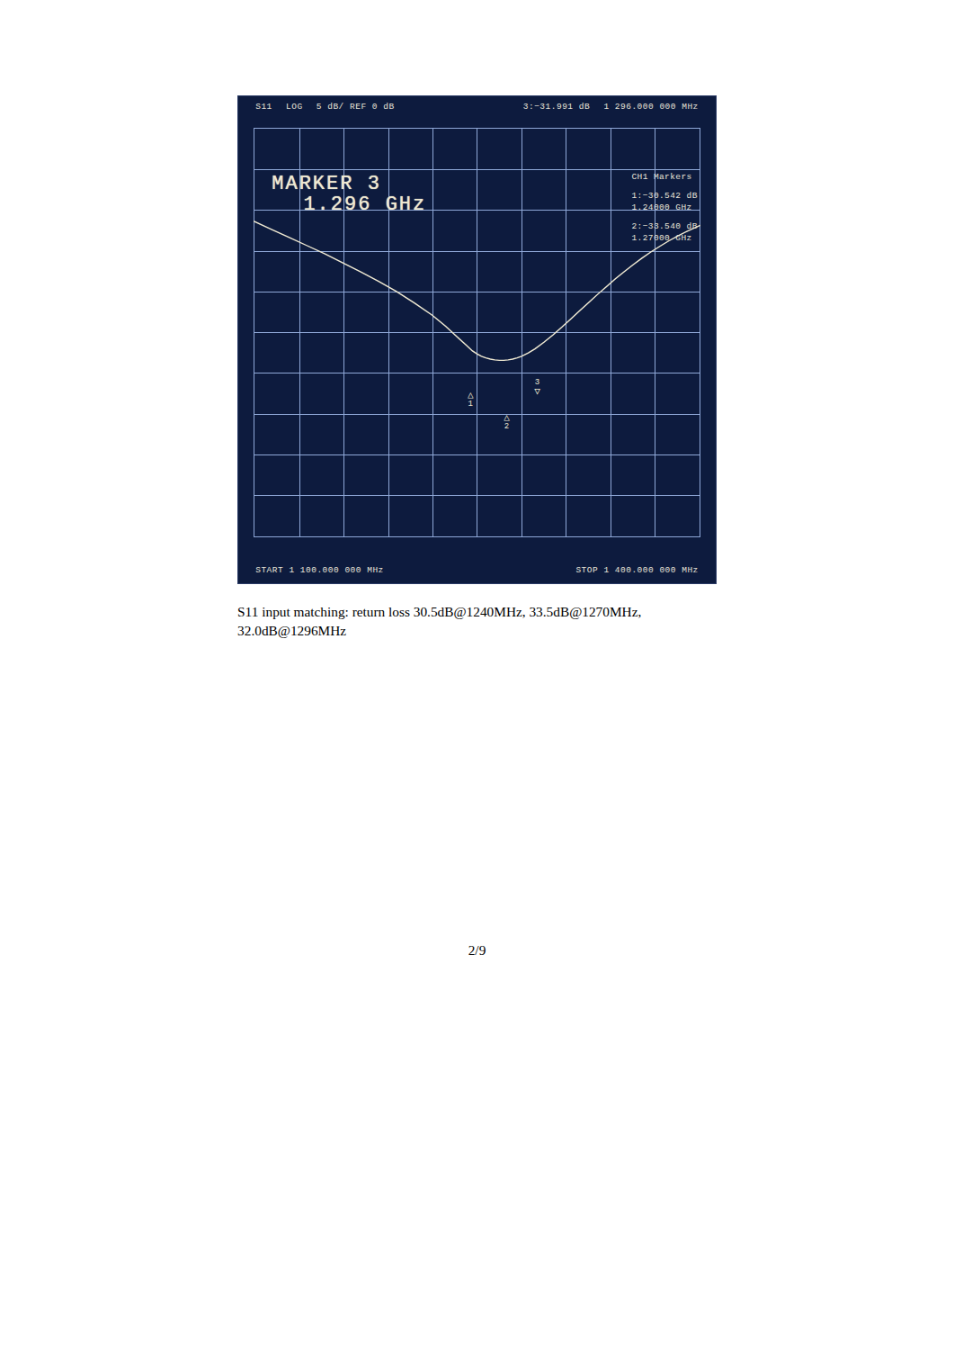S11 LOG 5 dB/ REF 0 dB
3:−31.991 dB 1 296.000 000 MHz
MARKER 3 1.296 GHz
CH1 Markers
1:−30.542 dB
1.24000 GHz
2:−33.540 dB
1.27000 GHz
△ 1
△ 2
3 ▽
START 1 100.000 000 MHz
STOP 1 400.000 000 MHz
S11 input matching: return loss 30.5dB@1240MHz, 33.5dB@1270MHz, 32.0dB@1296MHz
2/9